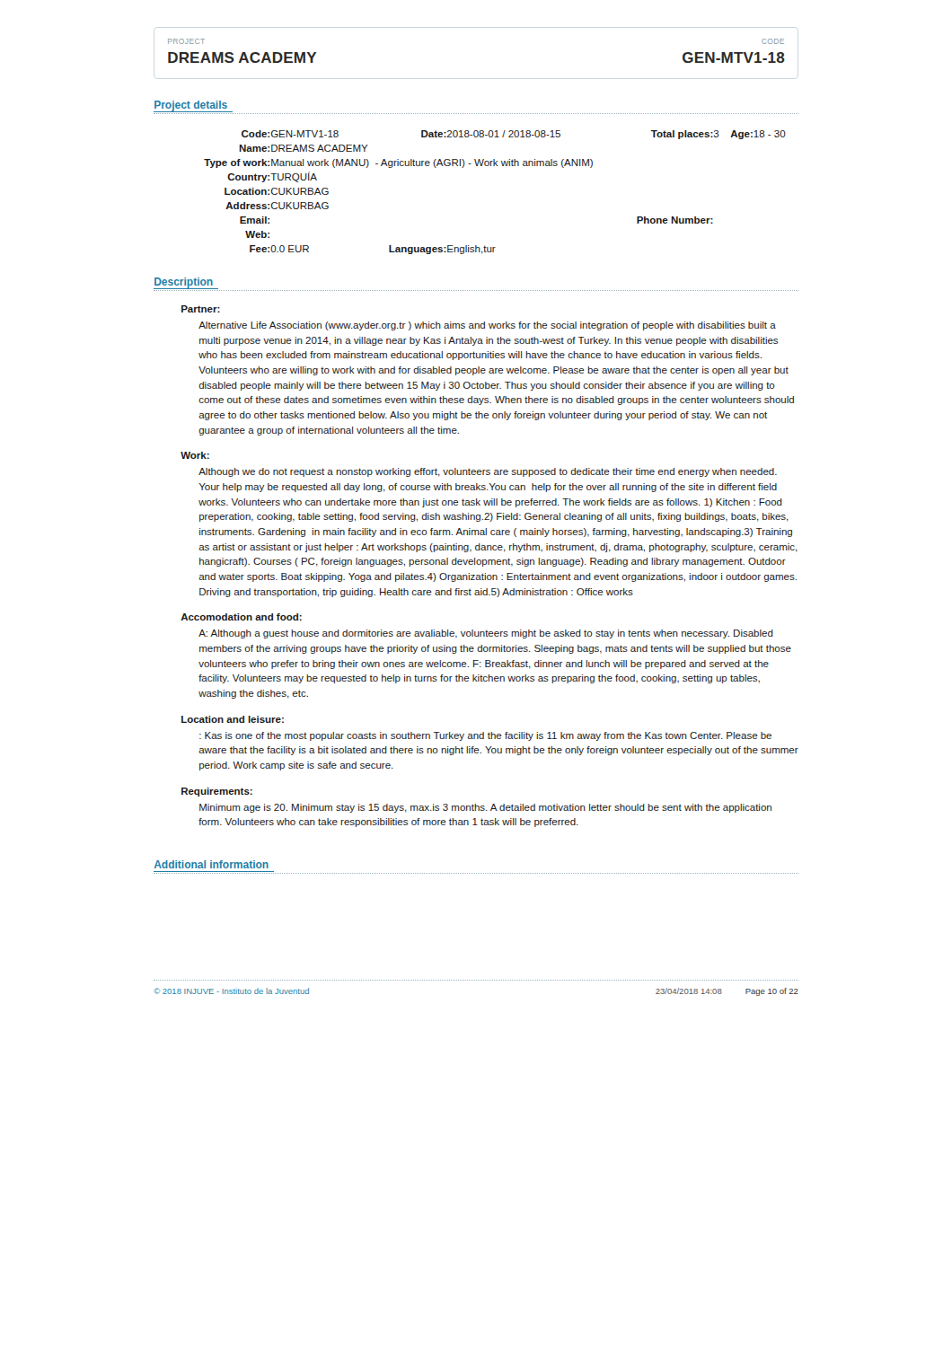PROJECT
DREAMS ACADEMY
CODE
GEN-MTV1-18
Project details
| Code: | GEN-MTV1-18 | Date: | 2018-08-01 / 2018-08-15 | Total places: | 3 | Age: | 18 - 30 |
| Name: | DREAMS ACADEMY |
| Type of work: | Manual work (MANU) - Agriculture (AGRI) - Work with animals (ANIM) |
| Country: | TURQUÍA |
| Location: | CUKURBAG |
| Address: | CUKURBAG |
| Email: | | | | Phone Number: | |
| Web: | |
| Fee: | 0.0 EUR | Languages: | English,tur |
Description
Partner:
Alternative Life Association (www.ayder.org.tr ) which aims and works for the social integration of people with disabilities built a multi purpose venue in 2014, in a village near by Kas i Antalya in the south-west of Turkey. In this venue people with disabilities who has been excluded from mainstream educational opportunities will have the chance to have education in various fields. Volunteers who are willing to work with and for disabled people are welcome. Please be aware that the center is open all year but disabled people mainly will be there between 15 May i 30 October. Thus you should consider their absence if you are willing to come out of these dates and sometimes even within these days. When there is no disabled groups in the center wolunteers should agree to do other tasks mentioned below. Also you might be the only foreign volunteer during your period of stay. We can not guarantee a group of international volunteers all the time.
Work:
Although we do not request a nonstop working effort, volunteers are supposed to dedicate their time end energy when needed. Your help may be requested all day long, of course with breaks.You can help for the over all running of the site in different field works. Volunteers who can undertake more than just one task will be preferred. The work fields are as follows. 1) Kitchen : Food preperation, cooking, table setting, food serving, dish washing.2) Field: General cleaning of all units, fixing buildings, boats, bikes, instruments. Gardening in main facility and in eco farm. Animal care ( mainly horses), farming, harvesting, landscaping.3) Training as artist or assistant or just helper : Art workshops (painting, dance, rhythm, instrument, dj, drama, photography, sculpture, ceramic, hangicraft). Courses ( PC, foreign languages, personal development, sign language). Reading and library management. Outdoor and water sports. Boat skipping. Yoga and pilates.4) Organization : Entertainment and event organizations, indoor i outdoor games. Driving and transportation, trip guiding. Health care and first aid.5) Administration : Office works
Accomodation and food:
A: Although a guest house and dormitories are avaliable, volunteers might be asked to stay in tents when necessary. Disabled members of the arriving groups have the priority of using the dormitories. Sleeping bags, mats and tents will be supplied but those volunteers who prefer to bring their own ones are welcome. F: Breakfast, dinner and lunch will be prepared and served at the facility. Volunteers may be requested to help in turns for the kitchen works as preparing the food, cooking, setting up tables, washing the dishes, etc.
Location and leisure:
: Kas is one of the most popular coasts in southern Turkey and the facility is 11 km away from the Kas town Center. Please be aware that the facility is a bit isolated and there is no night life. You might be the only foreign volunteer especially out of the summer period. Work camp site is safe and secure.
Requirements:
Minimum age is 20. Minimum stay is 15 days, max.is 3 months. A detailed motivation letter should be sent with the application form. Volunteers who can take responsibilities of more than 1 task will be preferred.
Additional information
© 2018 INJUVE - Instituto de la Juventud
23/04/2018 14:08 Page 10 of 22